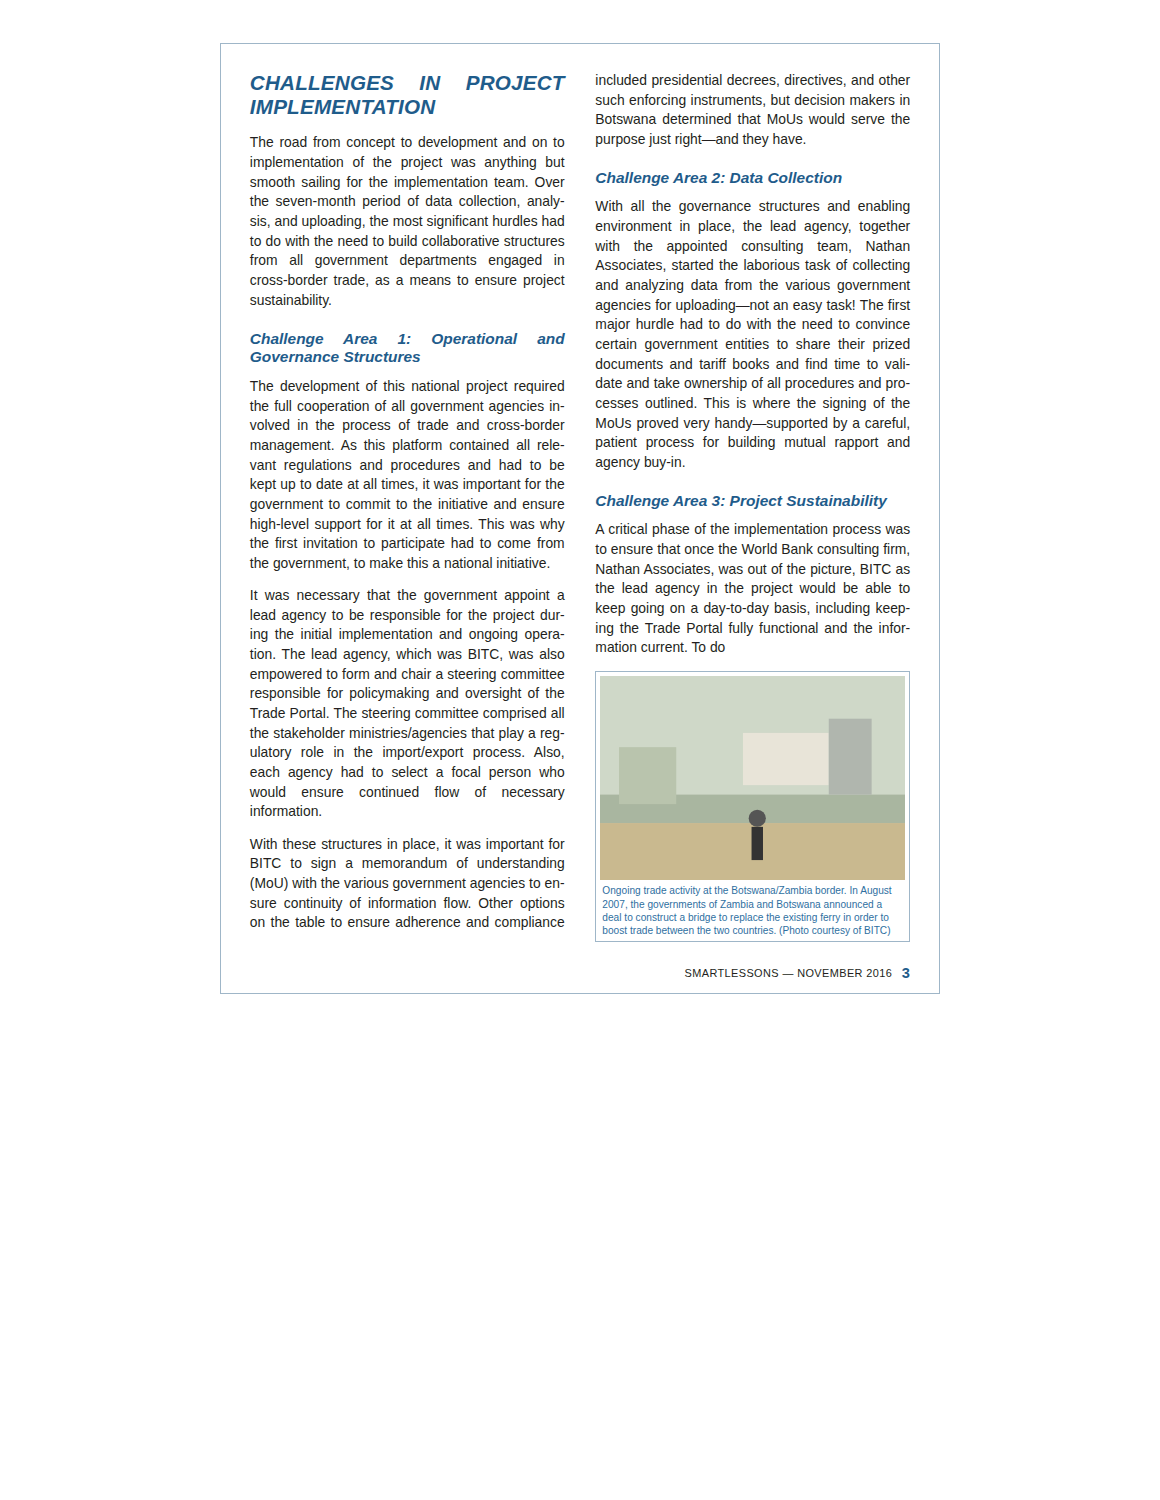CHALLENGES IN PROJECT IMPLEMENTATION
The road from concept to development and on to implementation of the project was anything but smooth sailing for the implementation team. Over the seven-month period of data collection, analysis, and uploading, the most significant hurdles had to do with the need to build collaborative structures from all government departments engaged in cross-border trade, as a means to ensure project sustainability.
Challenge Area 1: Operational and Governance Structures
The development of this national project required the full cooperation of all government agencies involved in the process of trade and cross-border management. As this platform contained all relevant regulations and procedures and had to be kept up to date at all times, it was important for the government to commit to the initiative and ensure high-level support for it at all times. This was why the first invitation to participate had to come from the government, to make this a national initiative.
It was necessary that the government appoint a lead agency to be responsible for the project during the initial implementation and ongoing operation. The lead agency, which was BITC, was also empowered to form and chair a steering committee responsible for policymaking and oversight of the Trade Portal. The steering committee comprised all the stakeholder ministries/agencies that play a regulatory role in the import/export process. Also, each agency had to select a focal person who would ensure continued flow of necessary information.
With these structures in place, it was important for BITC to sign a memorandum of understanding (MoU) with the various government agencies to ensure continuity of information flow. Other options on the table to ensure adherence and compliance included presidential decrees, directives, and other such enforcing instruments, but decision makers in Botswana determined that MoUs would serve the purpose just right—and they have.
Challenge Area 2: Data Collection
With all the governance structures and enabling environment in place, the lead agency, together with the appointed consulting team, Nathan Associates, started the laborious task of collecting and analyzing data from the various government agencies for uploading—not an easy task! The first major hurdle had to do with the need to convince certain government entities to share their prized documents and tariff books and find time to validate and take ownership of all procedures and processes outlined. This is where the signing of the MoUs proved very handy—supported by a careful, patient process for building mutual rapport and agency buy-in.
Challenge Area 3: Project Sustainability
A critical phase of the implementation process was to ensure that once the World Bank consulting firm, Nathan Associates, was out of the picture, BITC as the lead agency in the project would be able to keep going on a day-to-day basis, including keeping the Trade Portal fully functional and the information current. To do
Ongoing trade activity at the Botswana/Zambia border. In August 2007, the governments of Zambia and Botswana announced a deal to construct a bridge to replace the existing ferry in order to boost trade between the two countries. (Photo courtesy of BITC)
SMARTLESSONS — NOVEMBER 2016 3